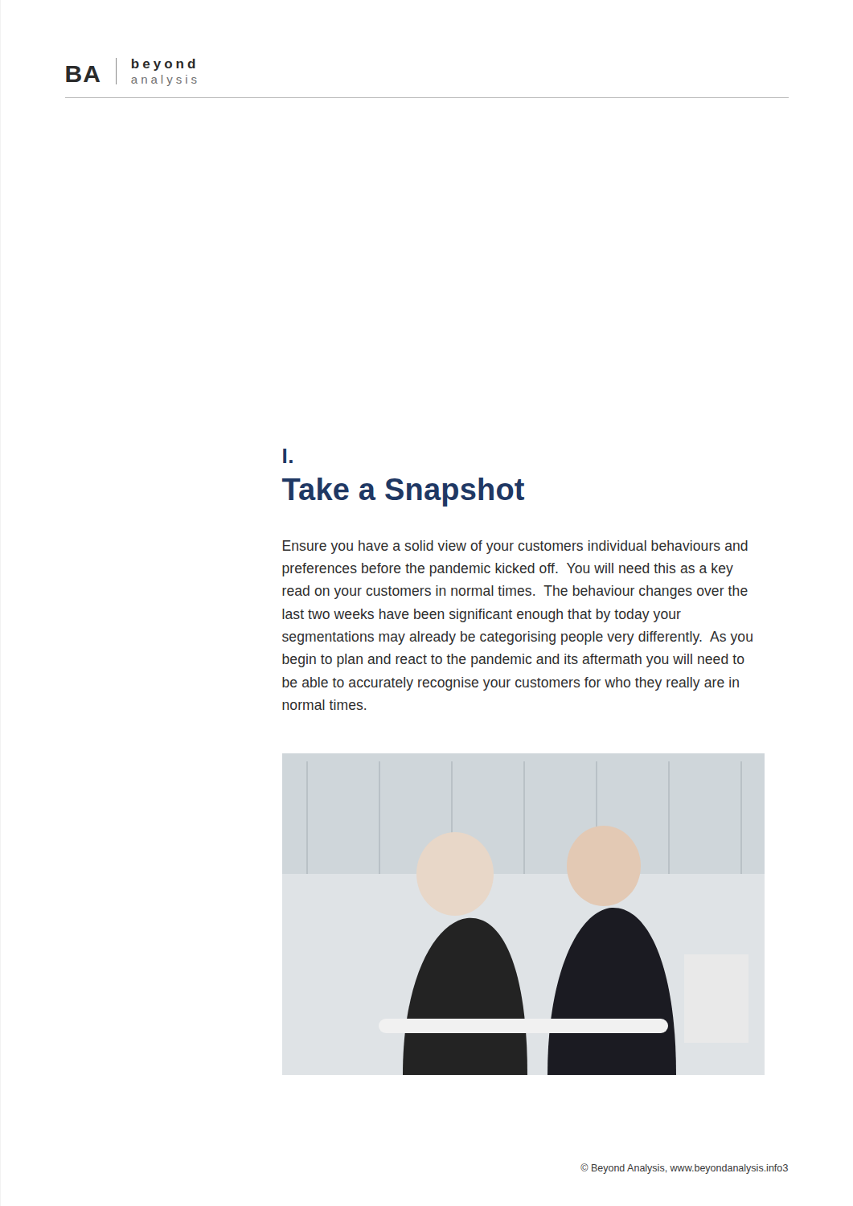BA beyond analysis
I.
Take a Snapshot
Ensure you have a solid view of your customers individual behaviours and preferences before the pandemic kicked off. You will need this as a key read on your customers in normal times. The behaviour changes over the last two weeks have been significant enough that by today your segmentations may already be categorising people very differently. As you begin to plan and react to the pandemic and its aftermath you will need to be able to accurately recognise your customers for who they really are in normal times.
© Beyond Analysis, www.beyondanalysis.info 3